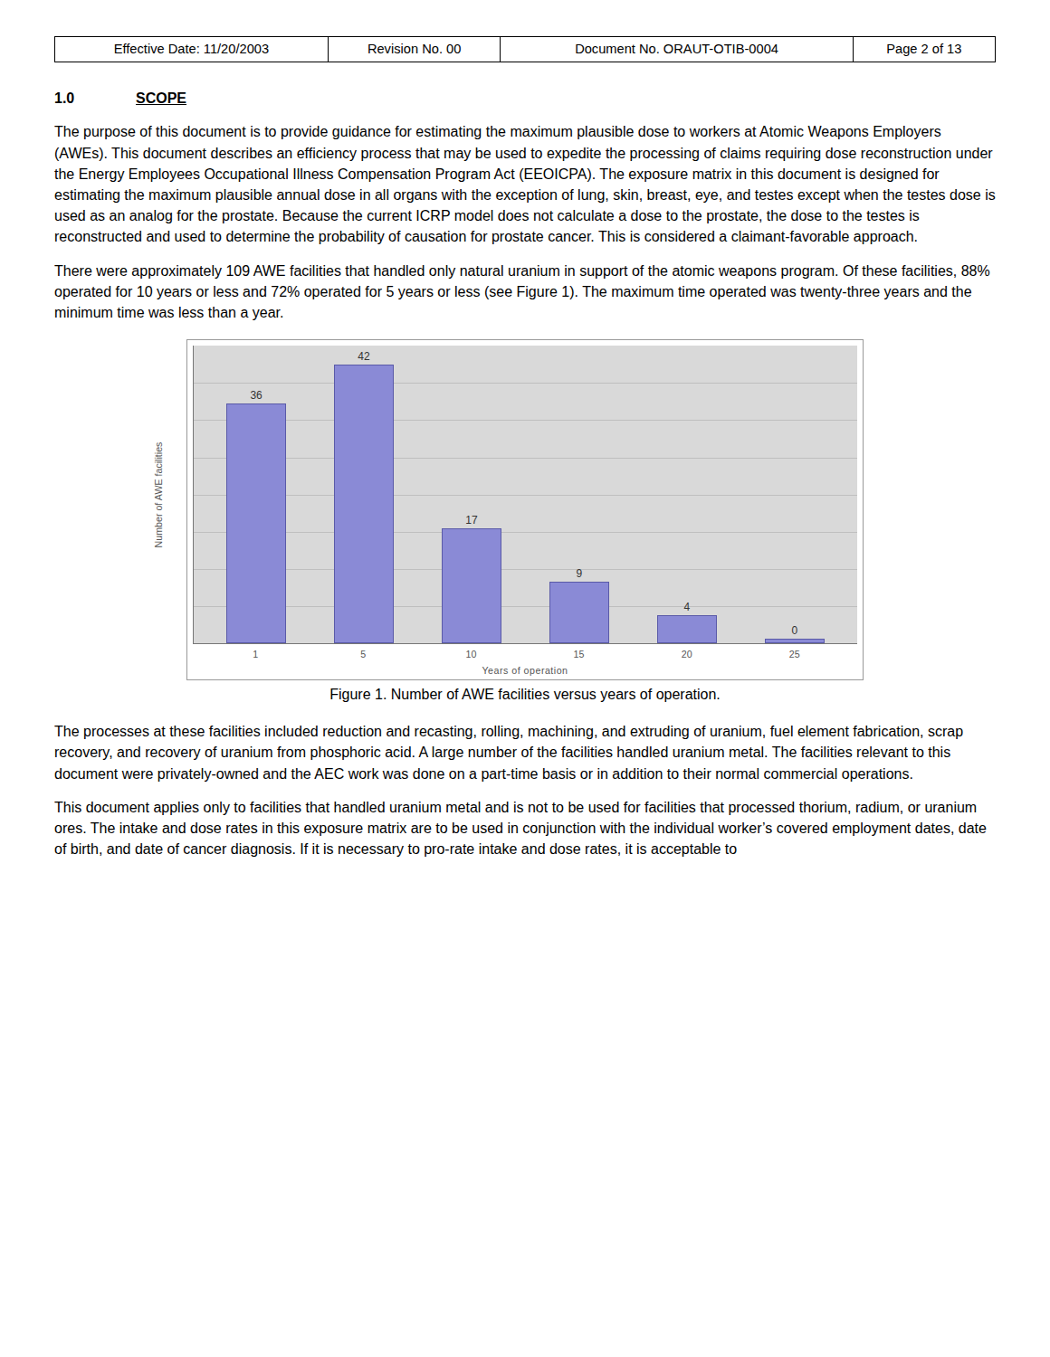| Effective Date: 11/20/2003 | Revision No. 00 | Document No. ORAUT-OTIB-0004 | Page 2 of 13 |
1.0 SCOPE
The purpose of this document is to provide guidance for estimating the maximum plausible dose to workers at Atomic Weapons Employers (AWEs). This document describes an efficiency process that may be used to expedite the processing of claims requiring dose reconstruction under the Energy Employees Occupational Illness Compensation Program Act (EEOICPA). The exposure matrix in this document is designed for estimating the maximum plausible annual dose in all organs with the exception of lung, skin, breast, eye, and testes except when the testes dose is used as an analog for the prostate. Because the current ICRP model does not calculate a dose to the prostate, the dose to the testes is reconstructed and used to determine the probability of causation for prostate cancer. This is considered a claimant-favorable approach.
There were approximately 109 AWE facilities that handled only natural uranium in support of the atomic weapons program. Of these facilities, 88% operated for 10 years or less and 72% operated for 5 years or less (see Figure 1). The maximum time operated was twenty-three years and the minimum time was less than a year.
Number of AWE facilities
36
42
17
9
4
0
1
5
10
15
20
25
Years of operation
Figure 1. Number of AWE facilities versus years of operation.
The processes at these facilities included reduction and recasting, rolling, machining, and extruding of uranium, fuel element fabrication, scrap recovery, and recovery of uranium from phosphoric acid. A large number of the facilities handled uranium metal. The facilities relevant to this document were privately-owned and the AEC work was done on a part-time basis or in addition to their normal commercial operations.
This document applies only to facilities that handled uranium metal and is not to be used for facilities that processed thorium, radium, or uranium ores. The intake and dose rates in this exposure matrix are to be used in conjunction with the individual worker’s covered employment dates, date of birth, and date of cancer diagnosis. If it is necessary to pro-rate intake and dose rates, it is acceptable to